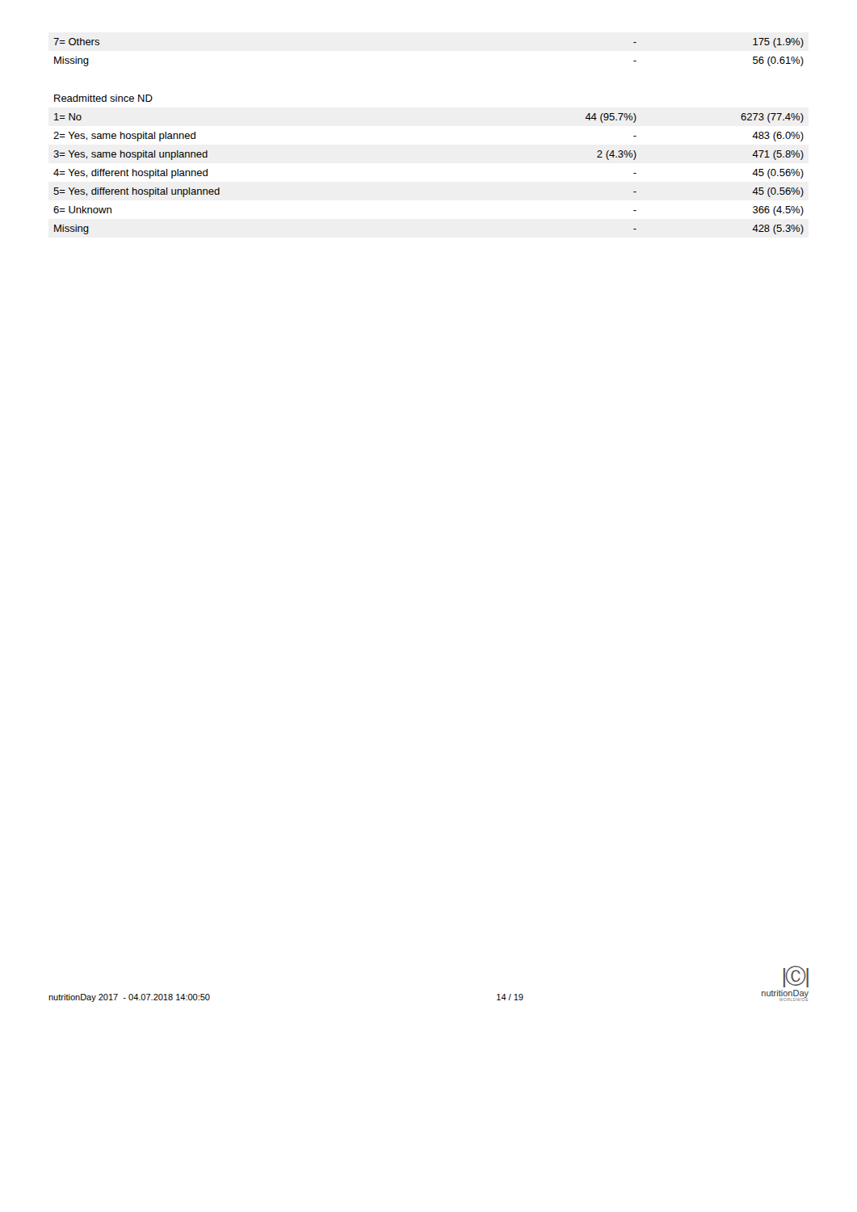| 7= Others | - | 175 (1.9%) |
| Missing | - | 56 (0.61%) |
| Readmitted since ND | | |
| 1= No | 44 (95.7%) | 6273 (77.4%) |
| 2= Yes, same hospital planned | - | 483 (6.0%) |
| 3= Yes, same hospital unplanned | 2 (4.3%) | 471 (5.8%) |
| 4= Yes, different hospital planned | - | 45 (0.56%) |
| 5= Yes, different hospital unplanned | - | 45 (0.56%) |
| 6= Unknown | - | 366 (4.5%) |
| Missing | - | 428 (5.3%) |
nutritionDay 2017 - 04.07.2018 14:00:50
14 / 19
|Ⓒ|
nutrition Day
WORLDWIDE